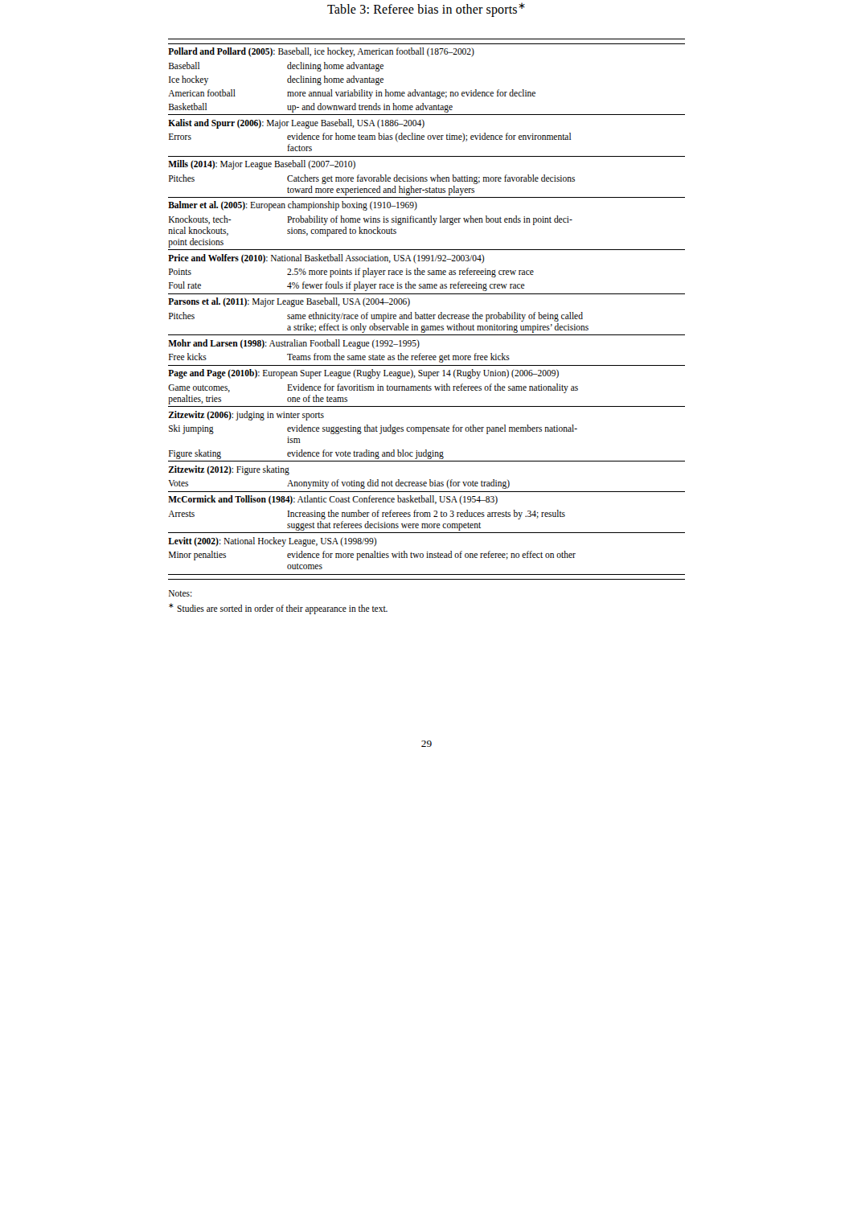Table 3: Referee bias in other sports∗
| Pollard and Pollard (2005) : Baseball, ice hockey, American football (1876–2002) |
| Baseball | declining home advantage |
| Ice hockey | declining home advantage |
| American football | more annual variability in home advantage; no evidence for decline |
| Basketball | up- and downward trends in home advantage |
| Kalist and Spurr (2006) : Major League Baseball, USA (1886–2004) |
| Errors | evidence for home team bias (decline over time); evidence for environmental factors |
| Mills (2014) : Major League Baseball (2007–2010) |
| Pitches | Catchers get more favorable decisions when batting; more favorable decisions toward more experienced and higher-status players |
| Balmer et al. (2005) : European championship boxing (1910–1969) |
| Knockouts, tech- nical knockouts, point decisions | Probability of home wins is significantly larger when bout ends in point deci- sions, compared to knockouts |
| Price and Wolfers (2010) : National Basketball Association, USA (1991/92–2003/04) |
| Points | 2.5% more points if player race is the same as refereeing crew race |
| Foul rate | 4% fewer fouls if player race is the same as refereeing crew race |
| Parsons et al. (2011) : Major League Baseball, USA (2004–2006) |
| Pitches | same ethnicity/race of umpire and batter decrease the probability of being called a strike; effect is only observable in games without monitoring umpires’ decisions |
| Mohr and Larsen (1998) : Australian Football League (1992–1995) |
| Free kicks | Teams from the same state as the referee get more free kicks |
| Page and Page (2010b) : European Super League (Rugby League), Super 14 (Rugby Union) (2006–2009) |
| Game outcomes, penalties, tries | Evidence for favoritism in tournaments with referees of the same nationality as one of the teams |
| Zitzewitz (2006) : judging in winter sports |
| Ski jumping | evidence suggesting that judges compensate for other panel members national- ism |
| Figure skating | evidence for vote trading and bloc judging |
| Zitzewitz (2012) : Figure skating |
| Votes | Anonymity of voting did not decrease bias (for vote trading) |
| McCormick and Tollison (1984) : Atlantic Coast Conference basketball, USA (1954–83) |
| Arrests | Increasing the number of referees from 2 to 3 reduces arrests by .34; results suggest that referees decisions were more competent |
| Levitt (2002) : National Hockey League, USA (1998/99) |
| Minor penalties | evidence for more penalties with two instead of one referee; no effect on other outcomes |
Notes:
∗ Studies are sorted in order of their appearance in the text.
29